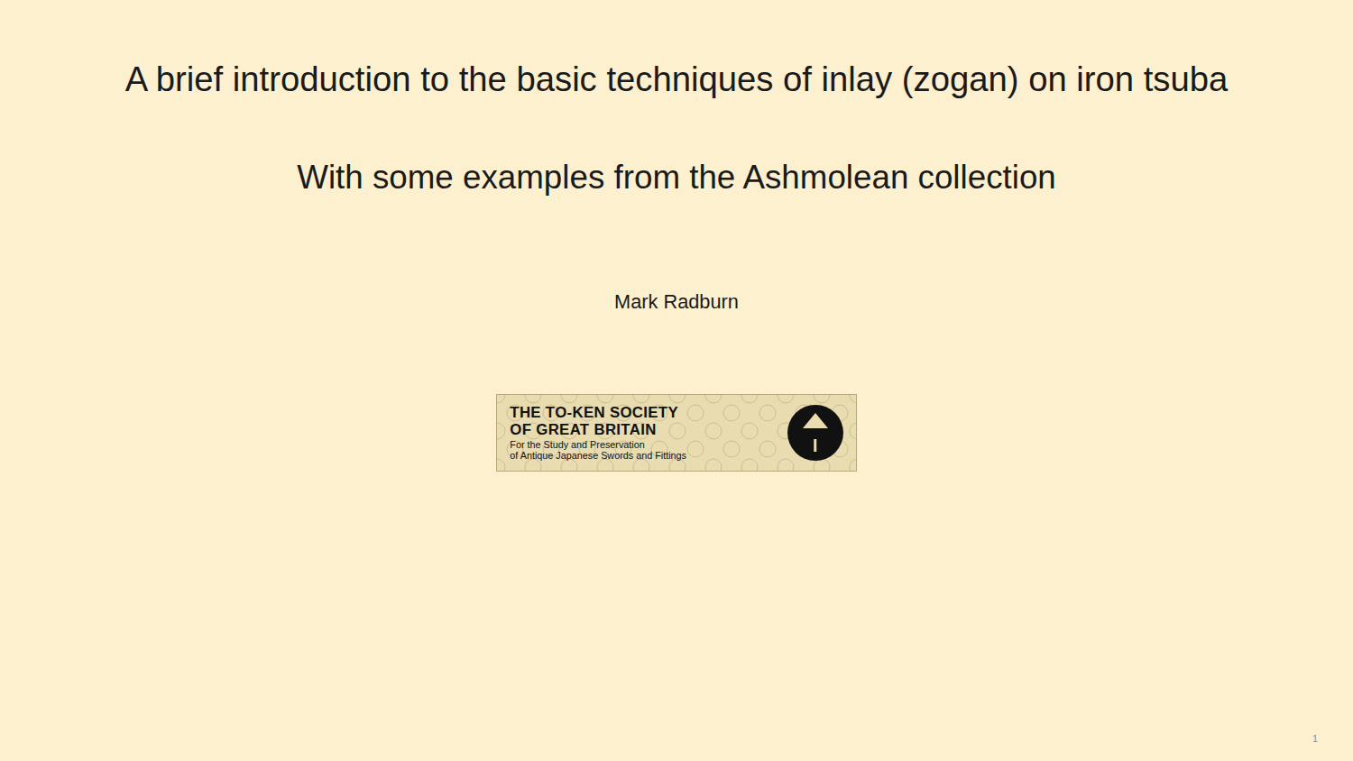A brief introduction to the basic techniques of inlay (zogan) on iron tsuba
With some examples from the Ashmolean collection
Mark Radburn
THE TO-KEN SOCIETY
OF GREAT BRITAIN
For the Study and Preservation
of Antique Japanese Swords and Fittings
1